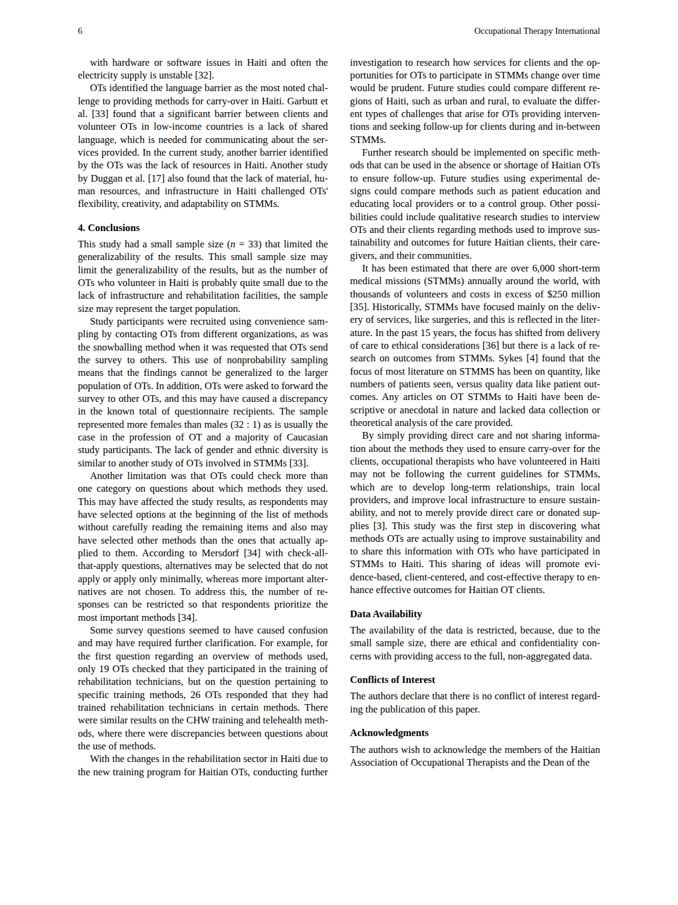6 Occupational Therapy International
with hardware or software issues in Haiti and often the electricity supply is unstable [32].
OTs identified the language barrier as the most noted challenge to providing methods for carry-over in Haiti. Garbutt et al. [33] found that a significant barrier between clients and volunteer OTs in low-income countries is a lack of shared language, which is needed for communicating about the services provided. In the current study, another barrier identified by the OTs was the lack of resources in Haiti. Another study by Duggan et al. [17] also found that the lack of material, human resources, and infrastructure in Haiti challenged OTs' flexibility, creativity, and adaptability on STMMs.
4. Conclusions
This study had a small sample size (n = 33) that limited the generalizability of the results. This small sample size may limit the generalizability of the results, but as the number of OTs who volunteer in Haiti is probably quite small due to the lack of infrastructure and rehabilitation facilities, the sample size may represent the target population.
Study participants were recruited using convenience sampling by contacting OTs from different organizations, as was the snowballing method when it was requested that OTs send the survey to others. This use of nonprobability sampling means that the findings cannot be generalized to the larger population of OTs. In addition, OTs were asked to forward the survey to other OTs, and this may have caused a discrepancy in the known total of questionnaire recipients. The sample represented more females than males (32 : 1) as is usually the case in the profession of OT and a majority of Caucasian study participants. The lack of gender and ethnic diversity is similar to another study of OTs involved in STMMs [33].
Another limitation was that OTs could check more than one category on questions about which methods they used. This may have affected the study results, as respondents may have selected options at the beginning of the list of methods without carefully reading the remaining items and also may have selected other methods than the ones that actually applied to them. According to Mersdorf [34] with check-all-that-apply questions, alternatives may be selected that do not apply or apply only minimally, whereas more important alternatives are not chosen. To address this, the number of responses can be restricted so that respondents prioritize the most important methods [34].
Some survey questions seemed to have caused confusion and may have required further clarification. For example, for the first question regarding an overview of methods used, only 19 OTs checked that they participated in the training of rehabilitation technicians, but on the question pertaining to specific training methods, 26 OTs responded that they had trained rehabilitation technicians in certain methods. There were similar results on the CHW training and telehealth methods, where there were discrepancies between questions about the use of methods.
With the changes in the rehabilitation sector in Haiti due to the new training program for Haitian OTs, conducting further investigation to research how services for clients and the opportunities for OTs to participate in STMMs change over time would be prudent. Future studies could compare different regions of Haiti, such as urban and rural, to evaluate the different types of challenges that arise for OTs providing interventions and seeking follow-up for clients during and in-between STMMs.
Further research should be implemented on specific methods that can be used in the absence or shortage of Haitian OTs to ensure follow-up. Future studies using experimental designs could compare methods such as patient education and educating local providers or to a control group. Other possibilities could include qualitative research studies to interview OTs and their clients regarding methods used to improve sustainability and outcomes for future Haitian clients, their caregivers, and their communities.
It has been estimated that there are over 6,000 short-term medical missions (STMMs) annually around the world, with thousands of volunteers and costs in excess of $250 million [35]. Historically, STMMs have focused mainly on the delivery of services, like surgeries, and this is reflected in the literature. In the past 15 years, the focus has shifted from delivery of care to ethical considerations [36] but there is a lack of research on outcomes from STMMs. Sykes [4] found that the focus of most literature on STMMS has been on quantity, like numbers of patients seen, versus quality data like patient outcomes. Any articles on OT STMMs to Haiti have been descriptive or anecdotal in nature and lacked data collection or theoretical analysis of the care provided.
By simply providing direct care and not sharing information about the methods they used to ensure carry-over for the clients, occupational therapists who have volunteered in Haiti may not be following the current guidelines for STMMs, which are to develop long-term relationships, train local providers, and improve local infrastructure to ensure sustainability, and not to merely provide direct care or donated supplies [3]. This study was the first step in discovering what methods OTs are actually using to improve sustainability and to share this information with OTs who have participated in STMMs to Haiti. This sharing of ideas will promote evidence-based, client-centered, and cost-effective therapy to enhance effective outcomes for Haitian OT clients.
Data Availability
The availability of the data is restricted, because, due to the small sample size, there are ethical and confidentiality concerns with providing access to the full, non-aggregated data.
Conflicts of Interest
The authors declare that there is no conflict of interest regarding the publication of this paper.
Acknowledgments
The authors wish to acknowledge the members of the Haitian Association of Occupational Therapists and the Dean of the